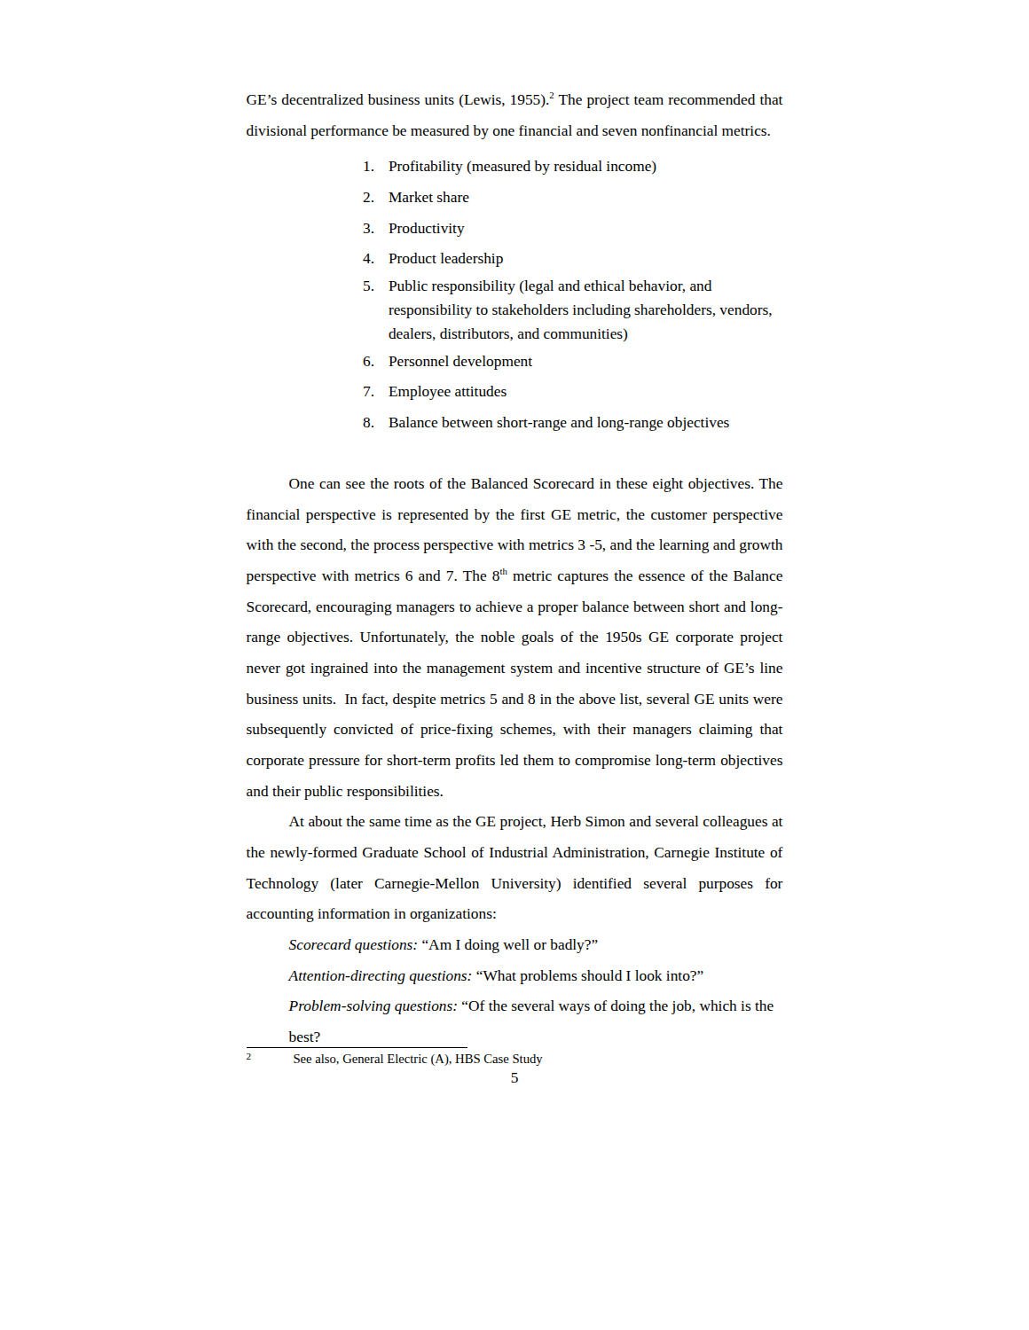GE’s decentralized business units (Lewis, 1955).2 The project team recommended that divisional performance be measured by one financial and seven nonfinancial metrics.
Profitability (measured by residual income)
Market share
Productivity
Product leadership
Public responsibility (legal and ethical behavior, and responsibility to stakeholders including shareholders, vendors, dealers, distributors, and communities)
Personnel development
Employee attitudes
Balance between short-range and long-range objectives
One can see the roots of the Balanced Scorecard in these eight objectives. The financial perspective is represented by the first GE metric, the customer perspective with the second, the process perspective with metrics 3 -5, and the learning and growth perspective with metrics 6 and 7. The 8th metric captures the essence of the Balance Scorecard, encouraging managers to achieve a proper balance between short and long-range objectives. Unfortunately, the noble goals of the 1950s GE corporate project never got ingrained into the management system and incentive structure of GE’s line business units. In fact, despite metrics 5 and 8 in the above list, several GE units were subsequently convicted of price-fixing schemes, with their managers claiming that corporate pressure for short-term profits led them to compromise long-term objectives and their public responsibilities.
At about the same time as the GE project, Herb Simon and several colleagues at the newly-formed Graduate School of Industrial Administration, Carnegie Institute of Technology (later Carnegie-Mellon University) identified several purposes for accounting information in organizations:
Scorecard questions: “Am I doing well or badly?”
Attention-directing questions: “What problems should I look into?”
Problem-solving questions: “Of the several ways of doing the job, which is the best?
2 See also, General Electric (A), HBS Case Study
5